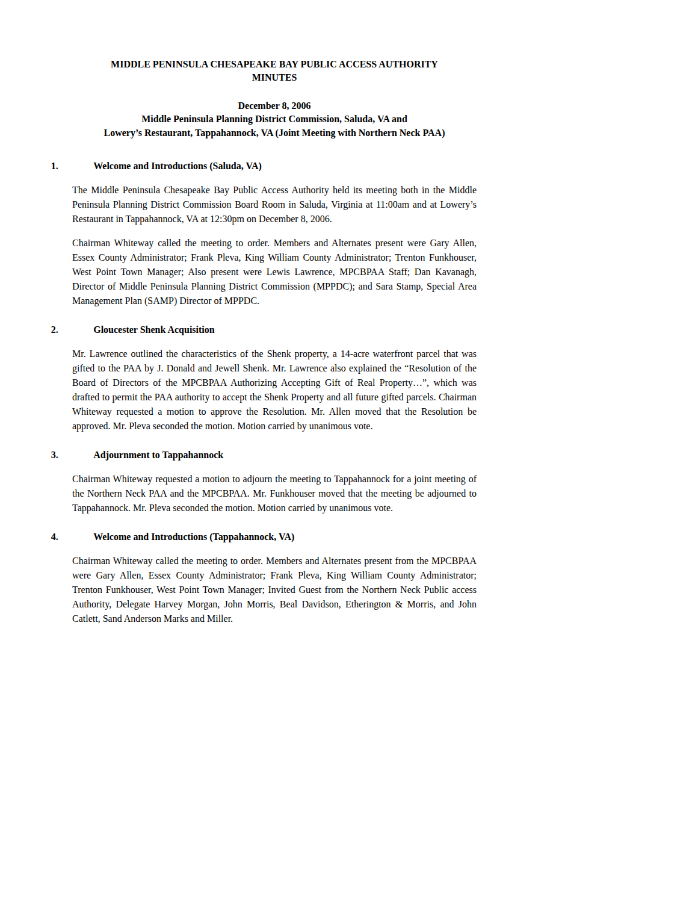Middle Peninsula Chesapeake Bay Public Access Authority
Minutes
December 8, 2006
Middle Peninsula Planning District Commission, Saluda, VA and
Lowery’s Restaurant, Tappahannock, VA (Joint Meeting with Northern Neck PAA)
Welcome and Introductions (Saluda, VA)
The Middle Peninsula Chesapeake Bay Public Access Authority held its meeting both in the Middle Peninsula Planning District Commission Board Room in Saluda, Virginia at 11:00am and at Lowery’s Restaurant in Tappahannock, VA at 12:30pm on December 8, 2006.
Chairman Whiteway called the meeting to order. Members and Alternates present were Gary Allen, Essex County Administrator; Frank Pleva, King William County Administrator; Trenton Funkhouser, West Point Town Manager; Also present were Lewis Lawrence, MPCBPAA Staff; Dan Kavanagh, Director of Middle Peninsula Planning District Commission (MPPDC); and Sara Stamp, Special Area Management Plan (SAMP) Director of MPPDC.
Gloucester Shenk Acquisition
Mr. Lawrence outlined the characteristics of the Shenk property, a 14-acre waterfront parcel that was gifted to the PAA by J. Donald and Jewell Shenk. Mr. Lawrence also explained the “Resolution of the Board of Directors of the MPCBPAA Authorizing Accepting Gift of Real Property…”, which was drafted to permit the PAA authority to accept the Shenk Property and all future gifted parcels. Chairman Whiteway requested a motion to approve the Resolution. Mr. Allen moved that the Resolution be approved. Mr. Pleva seconded the motion. Motion carried by unanimous vote.
Adjournment to Tappahannock
Chairman Whiteway requested a motion to adjourn the meeting to Tappahannock for a joint meeting of the Northern Neck PAA and the MPCBPAA. Mr. Funkhouser moved that the meeting be adjourned to Tappahannock. Mr. Pleva seconded the motion. Motion carried by unanimous vote.
Welcome and Introductions (Tappahannock, VA)
Chairman Whiteway called the meeting to order. Members and Alternates present from the MPCBPAA were Gary Allen, Essex County Administrator; Frank Pleva, King William County Administrator; Trenton Funkhouser, West Point Town Manager; Invited Guest from the Northern Neck Public access Authority, Delegate Harvey Morgan, John Morris, Beal Davidson, Etherington & Morris, and John Catlett, Sand Anderson Marks and Miller.